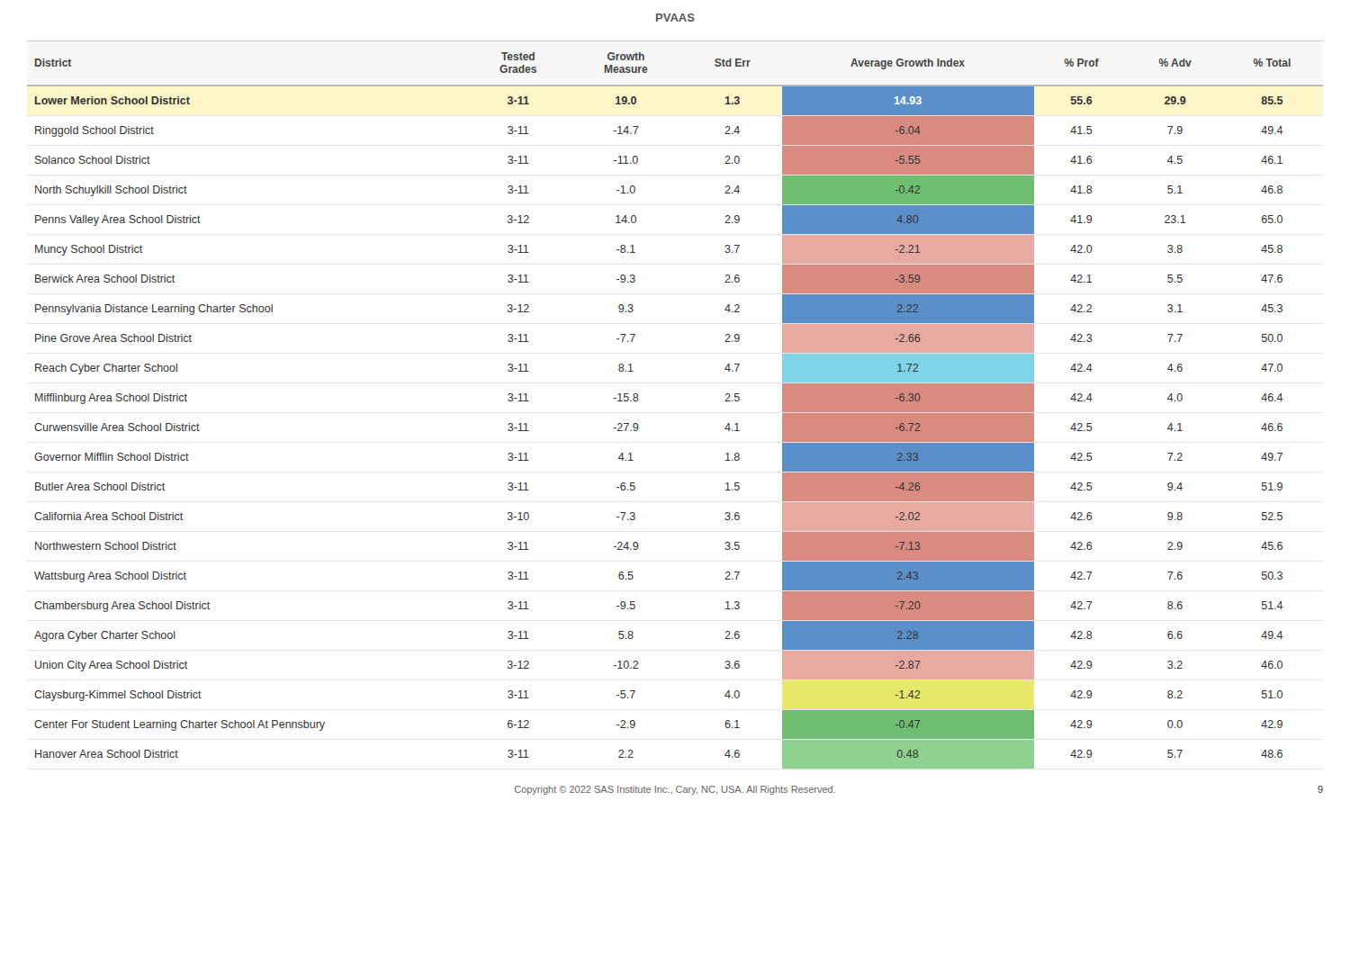PVAAS
| District | Tested Grades | Growth Measure | Std Err | Average Growth Index | % Prof | % Adv | % Total |
| --- | --- | --- | --- | --- | --- | --- | --- |
| Lower Merion School District | 3-11 | 19.0 | 1.3 | 14.93 | 55.6 | 29.9 | 85.5 |
| Ringgold School District | 3-11 | -14.7 | 2.4 | -6.04 | 41.5 | 7.9 | 49.4 |
| Solanco School District | 3-11 | -11.0 | 2.0 | -5.55 | 41.6 | 4.5 | 46.1 |
| North Schuylkill School District | 3-11 | -1.0 | 2.4 | -0.42 | 41.8 | 5.1 | 46.8 |
| Penns Valley Area School District | 3-12 | 14.0 | 2.9 | 4.80 | 41.9 | 23.1 | 65.0 |
| Muncy School District | 3-11 | -8.1 | 3.7 | -2.21 | 42.0 | 3.8 | 45.8 |
| Berwick Area School District | 3-11 | -9.3 | 2.6 | -3.59 | 42.1 | 5.5 | 47.6 |
| Pennsylvania Distance Learning Charter School | 3-12 | 9.3 | 4.2 | 2.22 | 42.2 | 3.1 | 45.3 |
| Pine Grove Area School District | 3-11 | -7.7 | 2.9 | -2.66 | 42.3 | 7.7 | 50.0 |
| Reach Cyber Charter School | 3-11 | 8.1 | 4.7 | 1.72 | 42.4 | 4.6 | 47.0 |
| Mifflinburg Area School District | 3-11 | -15.8 | 2.5 | -6.30 | 42.4 | 4.0 | 46.4 |
| Curwensville Area School District | 3-11 | -27.9 | 4.1 | -6.72 | 42.5 | 4.1 | 46.6 |
| Governor Mifflin School District | 3-11 | 4.1 | 1.8 | 2.33 | 42.5 | 7.2 | 49.7 |
| Butler Area School District | 3-11 | -6.5 | 1.5 | -4.26 | 42.5 | 9.4 | 51.9 |
| California Area School District | 3-10 | -7.3 | 3.6 | -2.02 | 42.6 | 9.8 | 52.5 |
| Northwestern School District | 3-11 | -24.9 | 3.5 | -7.13 | 42.6 | 2.9 | 45.6 |
| Wattsburg Area School District | 3-11 | 6.5 | 2.7 | 2.43 | 42.7 | 7.6 | 50.3 |
| Chambersburg Area School District | 3-11 | -9.5 | 1.3 | -7.20 | 42.7 | 8.6 | 51.4 |
| Agora Cyber Charter School | 3-11 | 5.8 | 2.6 | 2.28 | 42.8 | 6.6 | 49.4 |
| Union City Area School District | 3-12 | -10.2 | 3.6 | -2.87 | 42.9 | 3.2 | 46.0 |
| Claysburg-Kimmel School District | 3-11 | -5.7 | 4.0 | -1.42 | 42.9 | 8.2 | 51.0 |
| Center For Student Learning Charter School At Pennsbury | 6-12 | -2.9 | 6.1 | -0.47 | 42.9 | 0.0 | 42.9 |
| Hanover Area School District | 3-11 | 2.2 | 4.6 | 0.48 | 42.9 | 5.7 | 48.6 |
Copyright © 2022 SAS Institute Inc., Cary, NC, USA. All Rights Reserved. 9